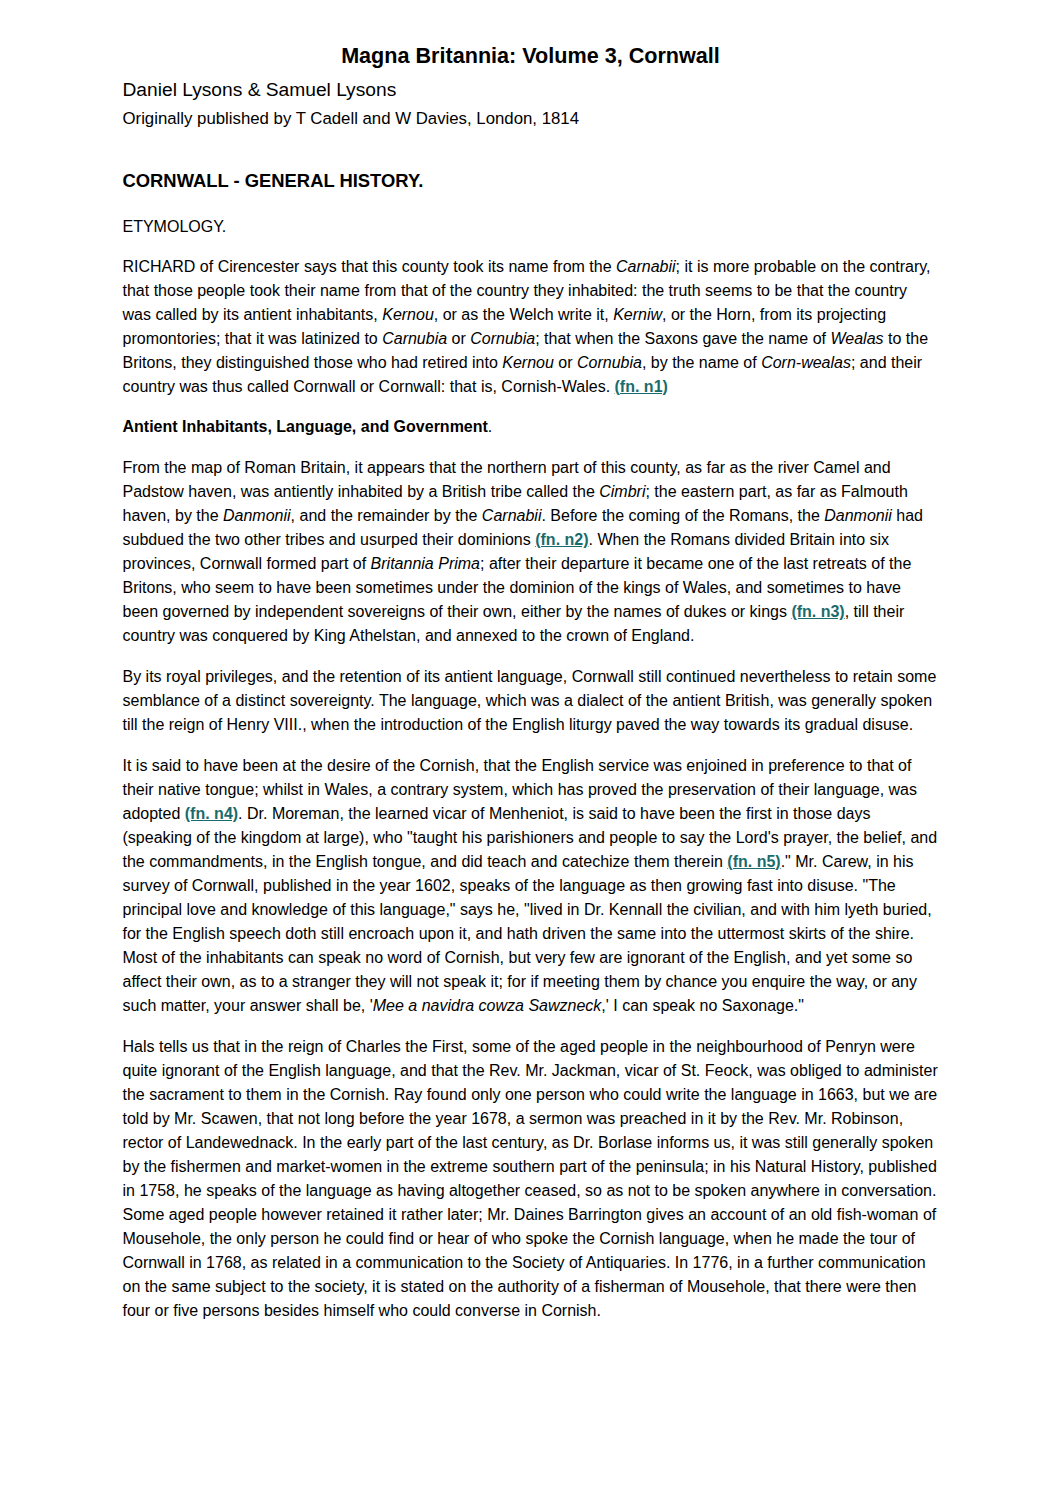Magna Britannia: Volume 3, Cornwall
Daniel Lysons & Samuel Lysons
Originally published by T Cadell and W Davies, London, 1814
CORNWALL - GENERAL HISTORY.
ETYMOLOGY.
RICHARD of Cirencester says that this county took its name from the Carnabii; it is more probable on the contrary, that those people took their name from that of the country they inhabited: the truth seems to be that the country was called by its antient inhabitants, Kernou, or as the Welch write it, Kerniw, or the Horn, from its projecting promontories; that it was latinized to Carnubia or Cornubia; that when the Saxons gave the name of Wealas to the Britons, they distinguished those who had retired into Kernou or Cornubia, by the name of Corn-wealas; and their country was thus called Cornwall or Cornwall: that is, Cornish-Wales. (fn. n1)
Antient Inhabitants, Language, and Government.
From the map of Roman Britain, it appears that the northern part of this county, as far as the river Camel and Padstow haven, was antiently inhabited by a British tribe called the Cimbri; the eastern part, as far as Falmouth haven, by the Danmonii, and the remainder by the Carnabii. Before the coming of the Romans, the Danmonii had subdued the two other tribes and usurped their dominions (fn. n2). When the Romans divided Britain into six provinces, Cornwall formed part of Britannia Prima; after their departure it became one of the last retreats of the Britons, who seem to have been sometimes under the dominion of the kings of Wales, and sometimes to have been governed by independent sovereigns of their own, either by the names of dukes or kings (fn. n3), till their country was conquered by King Athelstan, and annexed to the crown of England.
By its royal privileges, and the retention of its antient language, Cornwall still continued nevertheless to retain some semblance of a distinct sovereignty. The language, which was a dialect of the antient British, was generally spoken till the reign of Henry VIII., when the introduction of the English liturgy paved the way towards its gradual disuse.
It is said to have been at the desire of the Cornish, that the English service was enjoined in preference to that of their native tongue; whilst in Wales, a contrary system, which has proved the preservation of their language, was adopted (fn. n4). Dr. Moreman, the learned vicar of Menheniot, is said to have been the first in those days (speaking of the kingdom at large), who "taught his parishioners and people to say the Lord's prayer, the belief, and the commandments, in the English tongue, and did teach and catechize them therein (fn. n5)." Mr. Carew, in his survey of Cornwall, published in the year 1602, speaks of the language as then growing fast into disuse. "The principal love and knowledge of this language," says he, "lived in Dr. Kennall the civilian, and with him lyeth buried, for the English speech doth still encroach upon it, and hath driven the same into the uttermost skirts of the shire. Most of the inhabitants can speak no word of Cornish, but very few are ignorant of the English, and yet some so affect their own, as to a stranger they will not speak it; for if meeting them by chance you enquire the way, or any such matter, your answer shall be, 'Mee a navidra cowza Sawzneck,' I can speak no Saxonage."
Hals tells us that in the reign of Charles the First, some of the aged people in the neighbourhood of Penryn were quite ignorant of the English language, and that the Rev. Mr. Jackman, vicar of St. Feock, was obliged to administer the sacrament to them in the Cornish. Ray found only one person who could write the language in 1663, but we are told by Mr. Scawen, that not long before the year 1678, a sermon was preached in it by the Rev. Mr. Robinson, rector of Landewednack. In the early part of the last century, as Dr. Borlase informs us, it was still generally spoken by the fishermen and market-women in the extreme southern part of the peninsula; in his Natural History, published in 1758, he speaks of the language as having altogether ceased, so as not to be spoken anywhere in conversation. Some aged people however retained it rather later; Mr. Daines Barrington gives an account of an old fish-woman of Mousehole, the only person he could find or hear of who spoke the Cornish language, when he made the tour of Cornwall in 1768, as related in a communication to the Society of Antiquaries. In 1776, in a further communication on the same subject to the society, it is stated on the authority of a fisherman of Mousehole, that there were then four or five persons besides himself who could converse in Cornish.